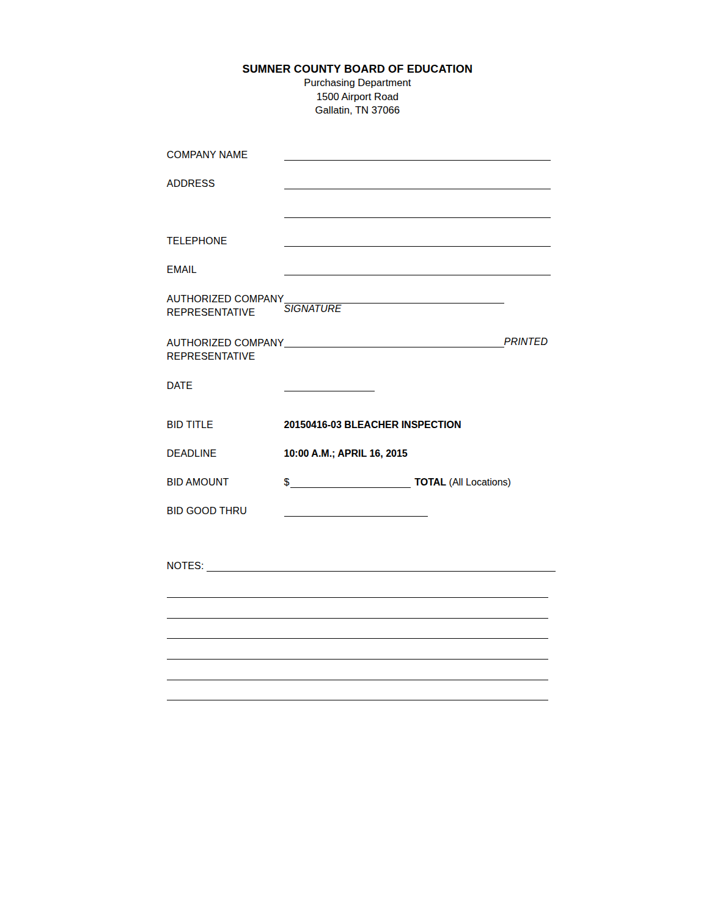SUMNER COUNTY BOARD OF EDUCATION
Purchasing Department
1500 Airport Road
Gallatin, TN 37066
| COMPANY NAME | |
| ADDRESS | |
| TELEPHONE | |
| EMAIL | |
| AUTHORIZED COMPANY REPRESENTATIVE | SIGNATURE |
| AUTHORIZED COMPANY REPRESENTATIVE | PRINTED |
| DATE | |
| BID TITLE | 20150416-03 BLEACHER INSPECTION |
| DEADLINE | 10:00 A.M.; APRIL 16, 2015 |
| BID AMOUNT | $ TOTAL (All Locations) |
| BID GOOD THRU | |
NOTES: